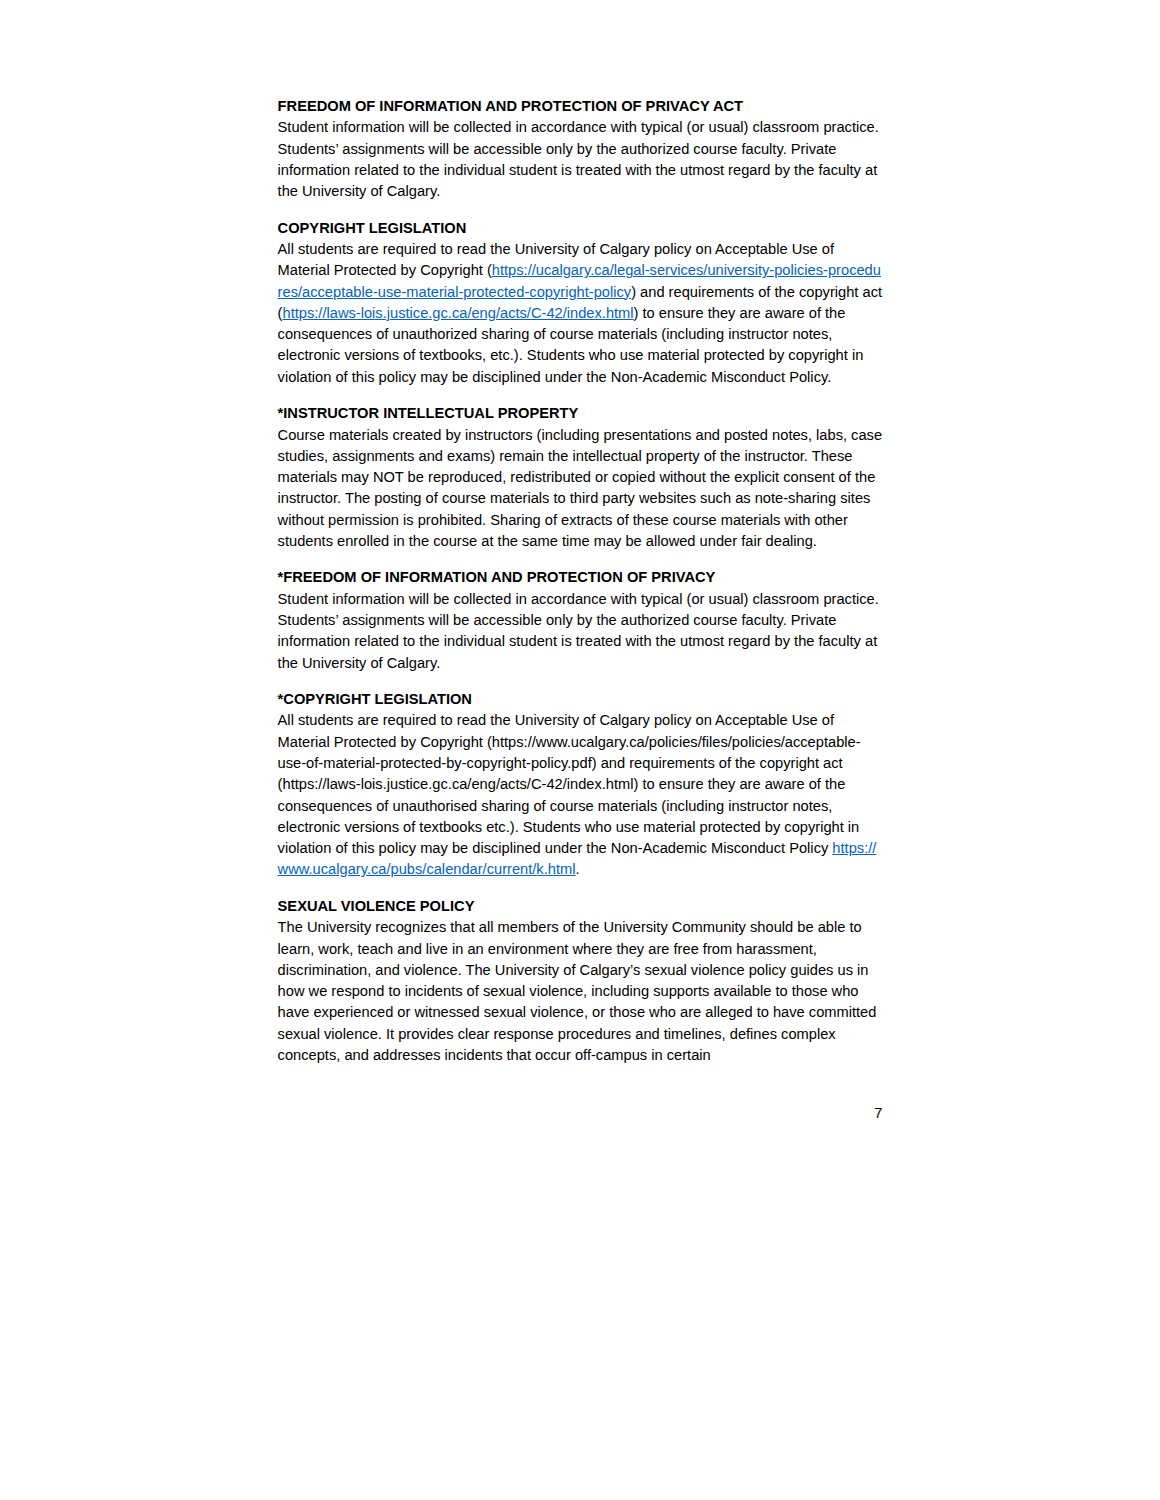FREEDOM OF INFORMATION AND PROTECTION OF PRIVACY ACT
Student information will be collected in accordance with typical (or usual) classroom practice. Students’ assignments will be accessible only by the authorized course faculty. Private information related to the individual student is treated with the utmost regard by the faculty at the University of Calgary.
COPYRIGHT LEGISLATION
All students are required to read the University of Calgary policy on Acceptable Use of Material Protected by Copyright (https://ucalgary.ca/legal-services/university-policies-procedures/acceptable-use-material-protected-copyright-policy) and requirements of the copyright act (https://laws-lois.justice.gc.ca/eng/acts/C-42/index.html) to ensure they are aware of the consequences of unauthorized sharing of course materials (including instructor notes, electronic versions of textbooks, etc.). Students who use material protected by copyright in violation of this policy may be disciplined under the Non-Academic Misconduct Policy.
*INSTRUCTOR INTELLECTUAL PROPERTY
Course materials created by instructors (including presentations and posted notes, labs, case studies, assignments and exams) remain the intellectual property of the instructor. These materials may NOT be reproduced, redistributed or copied without the explicit consent of the instructor. The posting of course materials to third party websites such as note-sharing sites without permission is prohibited. Sharing of extracts of these course materials with other students enrolled in the course at the same time may be allowed under fair dealing.
*FREEDOM OF INFORMATION AND PROTECTION OF PRIVACY
Student information will be collected in accordance with typical (or usual) classroom practice. Students’ assignments will be accessible only by the authorized course faculty. Private information related to the individual student is treated with the utmost regard by the faculty at the University of Calgary.
*COPYRIGHT LEGISLATION
All students are required to read the University of Calgary policy on Acceptable Use of Material Protected by Copyright (https://www.ucalgary.ca/policies/files/policies/acceptable-use-of-material-protected-by-copyright-policy.pdf) and requirements of the copyright act (https://laws-lois.justice.gc.ca/eng/acts/C-42/index.html) to ensure they are aware of the consequences of unauthorised sharing of course materials (including instructor notes, electronic versions of textbooks etc.). Students who use material protected by copyright in violation of this policy may be disciplined under the Non-Academic Misconduct Policy https://www.ucalgary.ca/pubs/calendar/current/k.html.
SEXUAL VIOLENCE POLICY
The University recognizes that all members of the University Community should be able to learn, work, teach and live in an environment where they are free from harassment, discrimination, and violence. The University of Calgary’s sexual violence policy guides us in how we respond to incidents of sexual violence, including supports available to those who have experienced or witnessed sexual violence, or those who are alleged to have committed sexual violence. It provides clear response procedures and timelines, defines complex concepts, and addresses incidents that occur off-campus in certain
7